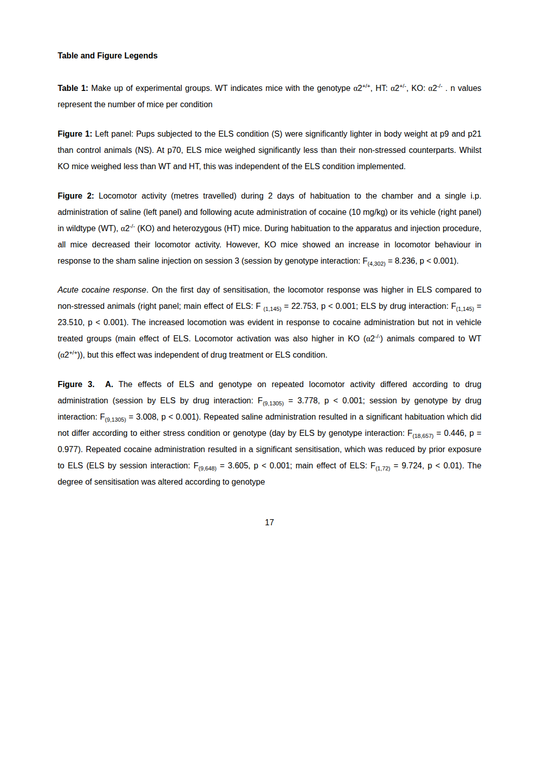Table and Figure Legends
Table 1: Make up of experimental groups. WT indicates mice with the genotype α2+/+, HT: α2+/-, KO: α2-/- . n values represent the number of mice per condition
Figure 1: Left panel: Pups subjected to the ELS condition (S) were significantly lighter in body weight at p9 and p21 than control animals (NS). At p70, ELS mice weighed significantly less than their non-stressed counterparts. Whilst KO mice weighed less than WT and HT, this was independent of the ELS condition implemented.
Figure 2: Locomotor activity (metres travelled) during 2 days of habituation to the chamber and a single i.p. administration of saline (left panel) and following acute administration of cocaine (10 mg/kg) or its vehicle (right panel) in wildtype (WT), α2-/- (KO) and heterozygous (HT) mice. During habituation to the apparatus and injection procedure, all mice decreased their locomotor activity. However, KO mice showed an increase in locomotor behaviour in response to the sham saline injection on session 3 (session by genotype interaction: F(4,302) = 8.236, p < 0.001).
Acute cocaine response. On the first day of sensitisation, the locomotor response was higher in ELS compared to non-stressed animals (right panel; main effect of ELS: F (1,145) = 22.753, p < 0.001; ELS by drug interaction: F(1,145) = 23.510, p < 0.001). The increased locomotion was evident in response to cocaine administration but not in vehicle treated groups (main effect of ELS. Locomotor activation was also higher in KO (α2-/-) animals compared to WT (α2+/+)), but this effect was independent of drug treatment or ELS condition.
Figure 3. A. The effects of ELS and genotype on repeated locomotor activity differed according to drug administration (session by ELS by drug interaction: F(9,1305) = 3.778, p < 0.001; session by genotype by drug interaction: F(9,1305) = 3.008, p < 0.001). Repeated saline administration resulted in a significant habituation which did not differ according to either stress condition or genotype (day by ELS by genotype interaction: F(18,657) = 0.446, p = 0.977). Repeated cocaine administration resulted in a significant sensitisation, which was reduced by prior exposure to ELS (ELS by session interaction: F(9,648) = 3.605, p < 0.001; main effect of ELS: F(1,72) = 9.724, p < 0.01). The degree of sensitisation was altered according to genotype
17